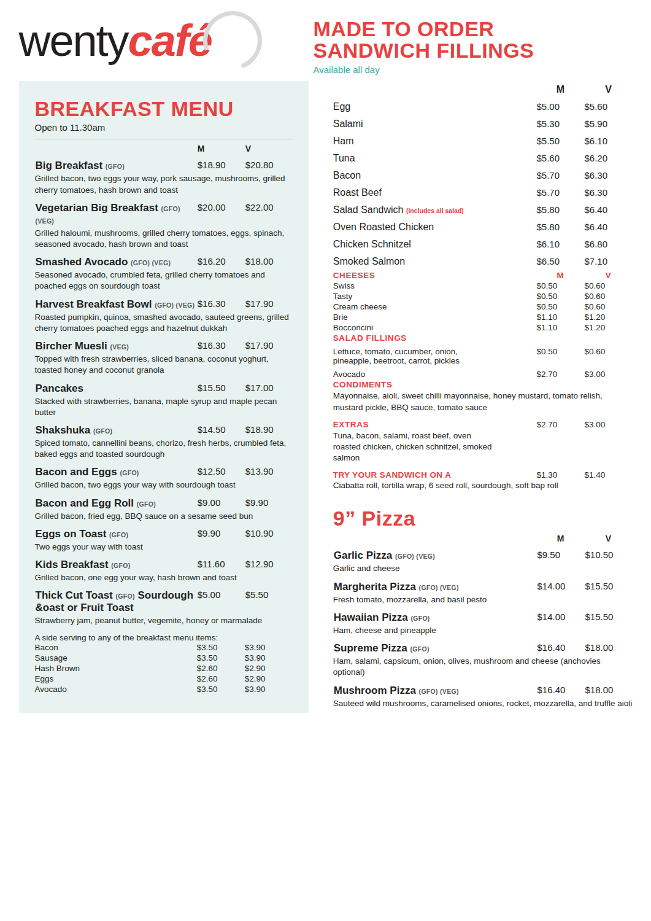wenty café
Made to order
sandwich fillings
Available all day
Breakfast Menu
Open to 11.30am
| | M | V |
| Big Breakfast (GFO) | $18.90 | $20.80 |
| Grilled bacon, two eggs your way, pork sausage, mushrooms, grilled cherry tomatoes, hash brown and toast |
| Vegetarian Big Breakfast (GFO) (VEG) | $20.00 | $22.00 |
| Grilled haloumi, mushrooms, grilled cherry tomatoes, eggs, spinach, seasoned avocado, hash brown and toast |
| Smashed Avocado (GFO) (VEG) | $16.20 | $18.00 |
| Seasoned avocado, crumbled feta, grilled cherry tomatoes and poached eggs on sourdough toast |
| Harvest Breakfast Bowl (GFO) (VEG) | $16.30 | $17.90 |
| Roasted pumpkin, quinoa, smashed avocado, sauteed greens, grilled cherry tomatoes poached eggs and hazelnut dukkah |
| Bircher Muesli (VEG) | $16.30 | $17.90 |
| Topped with fresh strawberries, sliced banana, coconut yoghurt, toasted honey and coconut granola |
| Pancakes | $15.50 | $17.00 |
| Stacked with strawberries, banana, maple syrup and maple pecan butter |
| Shakshuka (GFO) | $14.50 | $18.90 |
| Spiced tomato, cannellini beans, chorizo, fresh herbs, crumbled feta, baked eggs and toasted sourdough |
| Bacon and Eggs (GFO) | $12.50 | $13.90 |
| Grilled bacon, two eggs your way with sourdough toast |
| Bacon and Egg Roll (GFO) | $9.00 | $9.90 |
| Grilled bacon, fried egg, BBQ sauce on a sesame seed bun |
| Eggs on Toast (GFO) | $9.90 | $10.90 |
| Two eggs your way with toast |
| Kids Breakfast (GFO) | $11.60 | $12.90 |
| Grilled bacon, one egg your way, hash brown and toast |
| Thick Cut Toast (GFO) Sourdough &oast or Fruit Toast | $5.00 | $5.50 |
| Strawberry jam, peanut butter, vegemite, honey or marmalade |
A side serving to any of the breakfast menu items:
| Bacon | $3.50 | $3.90 |
| Sausage | $3.50 | $3.90 |
| Hash Brown | $2.60 | $2.90 |
| Eggs | $2.60 | $2.90 |
| Avocado | $3.50 | $3.90 |
| | M | V |
| Egg | $5.00 | $5.60 |
| Salami | $5.30 | $5.90 |
| Ham | $5.50 | $6.10 |
| Tuna | $5.60 | $6.20 |
| Bacon | $5.70 | $6.30 |
| Roast Beef | $5.70 | $6.30 |
| Salad Sandwich (includes all salad) | $5.80 | $6.40 |
| Oven Roasted Chicken | $5.80 | $6.40 |
| Chicken Schnitzel | $6.10 | $6.80 |
| Smoked Salmon | $6.50 | $7.10 |
| CHEESES | M | V |
| Swiss | $0.50 | $0.60 |
| Tasty | $0.50 | $0.60 |
| Cream cheese | $0.50 | $0.60 |
| Brie | $1.10 | $1.20 |
| Bocconcini | $1.10 | $1.20 |
| SALAD FILLINGS |
| Lettuce, tomato, cucumber, onion, pineapple, beetroot, carrot, pickles | $0.50 | $0.60 |
| Avocado | $2.70 | $3.00 |
| CONDIMENTS |
| Mayonnaise, aioli, sweet chilli mayonnaise, honey mustard, tomato relish, mustard pickle, BBQ sauce, tomato sauce |
| EXTRAS | $2.70 | $3.00 |
| Tuna, bacon, salami, roast beef, oven roasted chicken, chicken schnitzel, smoked salmon |
| TRY YOUR SANDWICH ON A | $1.30 | $1.40 |
| Ciabatta roll, tortilla wrap, 6 seed roll, sourdough, soft bap roll |
9” Pizza
| | M | V |
| Garlic Pizza (GFO) (VEG) | $9.50 | $10.50 |
| Garlic and cheese |
| Margherita Pizza (GFO) (VEG) | $14.00 | $15.50 |
| Fresh tomato, mozzarella, and basil pesto |
| Hawaiian Pizza (GFO) | $14.00 | $15.50 |
| Ham, cheese and pineapple |
| Supreme Pizza (GFO) | $16.40 | $18.00 |
| Ham, salami, capsicum, onion, olives, mushroom and cheese (anchovies optional) |
| Mushroom Pizza (GFO) (VEG) | $16.40 | $18.00 |
| Sauteed wild mushrooms, caramelised onions, rocket, mozzarella, and truffle aioli |